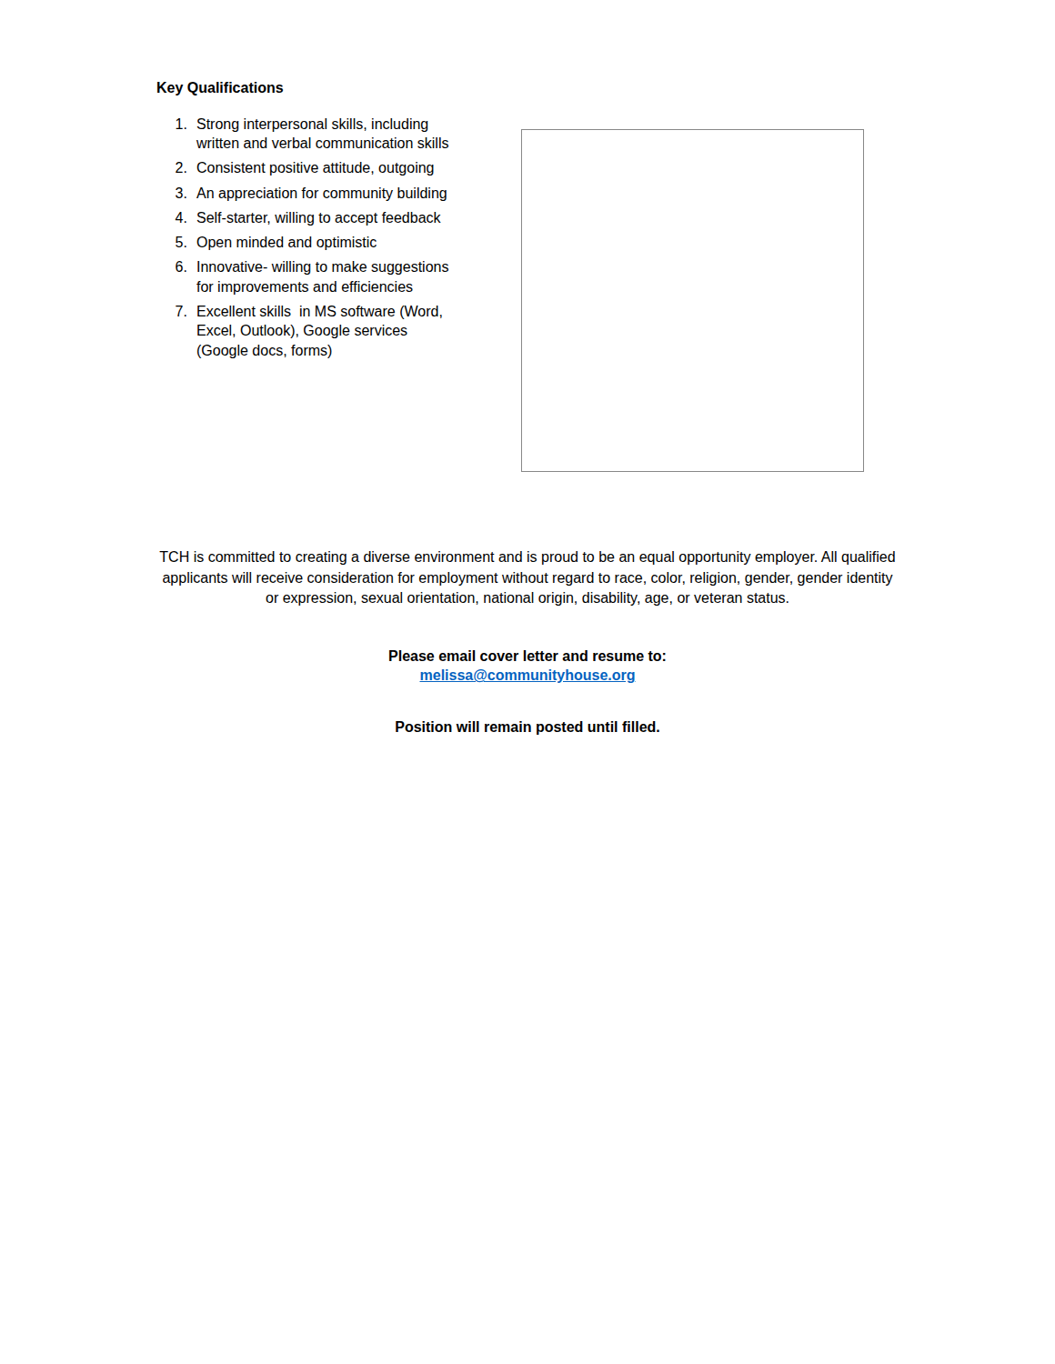Key Qualifications
Strong interpersonal skills, including written and verbal communication skills
Consistent positive attitude, outgoing
An appreciation for community building
Self-starter, willing to accept feedback
Open minded and optimistic
Innovative- willing to make suggestions for improvements and efficiencies
Excellent skills in MS software (Word, Excel, Outlook), Google services (Google docs, forms)
TCH is committed to creating a diverse environment and is proud to be an equal opportunity employer. All qualified applicants will receive consideration for employment without regard to race, color, religion, gender, gender identity or expression, sexual orientation, national origin, disability, age, or veteran status.
Please email cover letter and resume to:
melissa@communityhouse.org
Position will remain posted until filled.